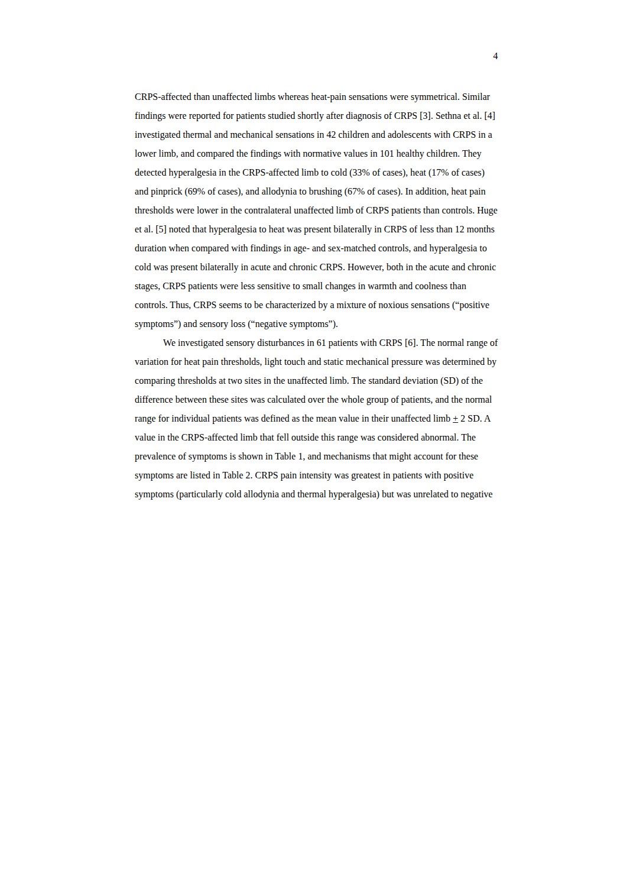4
CRPS-affected than unaffected limbs whereas heat-pain sensations were symmetrical. Similar findings were reported for patients studied shortly after diagnosis of CRPS [3]. Sethna et al. [4] investigated thermal and mechanical sensations in 42 children and adolescents with CRPS in a lower limb, and compared the findings with normative values in 101 healthy children. They detected hyperalgesia in the CRPS-affected limb to cold (33% of cases), heat (17% of cases) and pinprick (69% of cases), and allodynia to brushing (67% of cases). In addition, heat pain thresholds were lower in the contralateral unaffected limb of CRPS patients than controls. Huge et al. [5] noted that hyperalgesia to heat was present bilaterally in CRPS of less than 12 months duration when compared with findings in age- and sex-matched controls, and hyperalgesia to cold was present bilaterally in acute and chronic CRPS. However, both in the acute and chronic stages, CRPS patients were less sensitive to small changes in warmth and coolness than controls. Thus, CRPS seems to be characterized by a mixture of noxious sensations (“positive symptoms”) and sensory loss (“negative symptoms”).
We investigated sensory disturbances in 61 patients with CRPS [6]. The normal range of variation for heat pain thresholds, light touch and static mechanical pressure was determined by comparing thresholds at two sites in the unaffected limb. The standard deviation (SD) of the difference between these sites was calculated over the whole group of patients, and the normal range for individual patients was defined as the mean value in their unaffected limb + 2 SD. A value in the CRPS-affected limb that fell outside this range was considered abnormal. The prevalence of symptoms is shown in Table 1, and mechanisms that might account for these symptoms are listed in Table 2. CRPS pain intensity was greatest in patients with positive symptoms (particularly cold allodynia and thermal hyperalgesia) but was unrelated to negative